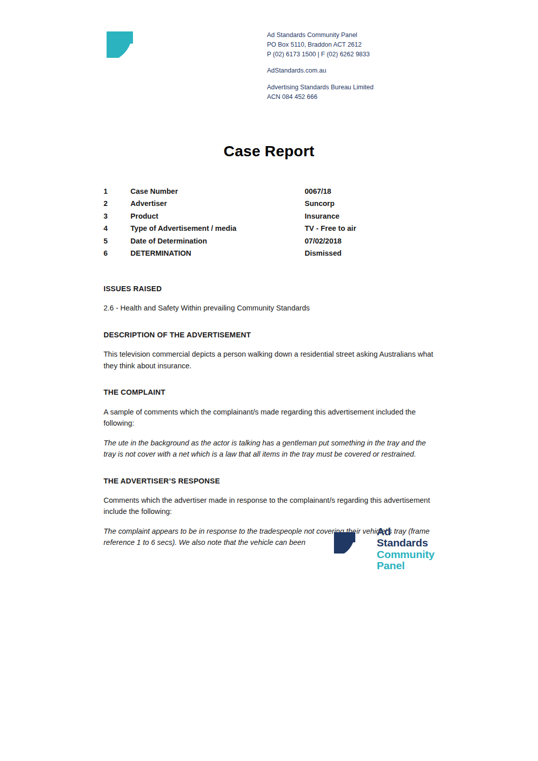Ad Standards Community Panel
PO Box 5110, Braddon ACT 2612
P (02) 6173 1500 | F (02) 6262 9833
AdStandards.com.au
Advertising Standards Bureau Limited
ACN 084 452 666
Case Report
| 1 | Case Number | 0067/18 |
| 2 | Advertiser | Suncorp |
| 3 | Product | Insurance |
| 4 | Type of Advertisement / media | TV - Free to air |
| 5 | Date of Determination | 07/02/2018 |
| 6 | DETERMINATION | Dismissed |
ISSUES RAISED
2.6 - Health and Safety Within prevailing Community Standards
DESCRIPTION OF THE ADVERTISEMENT
This television commercial depicts a person walking down a residential street asking Australians what they think about insurance.
THE COMPLAINT
A sample of comments which the complainant/s made regarding this advertisement included the following:
The ute in the background as the actor is talking has a gentleman put something in the tray and the tray is not cover with a net which is a law that all items in the tray must be covered or restrained.
THE ADVERTISER’S RESPONSE
Comments which the advertiser made in response to the complainant/s regarding this advertisement include the following:
The complaint appears to be in response to the tradespeople not covering their vehicle''s tray (frame reference 1 to 6 secs). We also note that the vehicle can been
Ad
Standards
Community
Panel